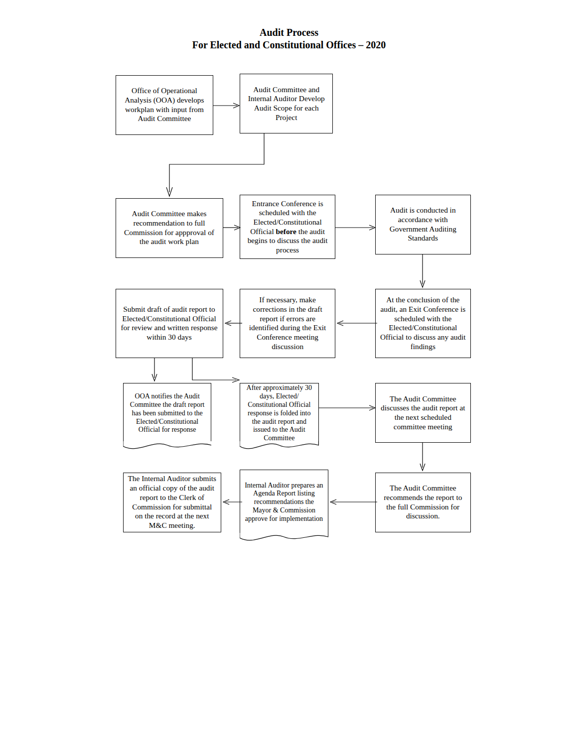Audit Process
For Elected and Constitutional Offices – 2020
Office of Operational Analysis (OOA) develops workplan with input from Audit Committee
Audit Committee and Internal Auditor Develop Audit Scope for each Project
Audit Committee makes recommendation to full Commission for appproval of the audit work plan
Entrance Conference is scheduled with the Elected/Constitutional Official before the audit begins to discuss the audit process
Audit is conducted in accordance with Government Auditing Standards
Submit draft of audit report to Elected/Constitutional Official for review and written response within 30 days
If necessary, make corrections in the draft report if errors are identified during the Exit Conference meeting discussion
At the conclusion of the audit, an Exit Conference is scheduled with the Elected/Constitutional Official to discuss any audit findings
OOA notifies the Audit Committee the draft report has been submitted to the Elected/Constitutional Official for response
After approximately 30 days, Elected/ Constitutional Official response is folded into the audit report and issued to the Audit Committee
The Audit Committee discusses the audit report at the next scheduled committee meeting
The Internal Auditor submits an official copy of the audit report to the Clerk of Commission for submittal on the record at the next M&C meeting.
Internal Auditor prepares an Agenda Report listing recommendations the Mayor & Commission approve for implementation
The Audit Committee recommends the report to the full Commission for discussion.